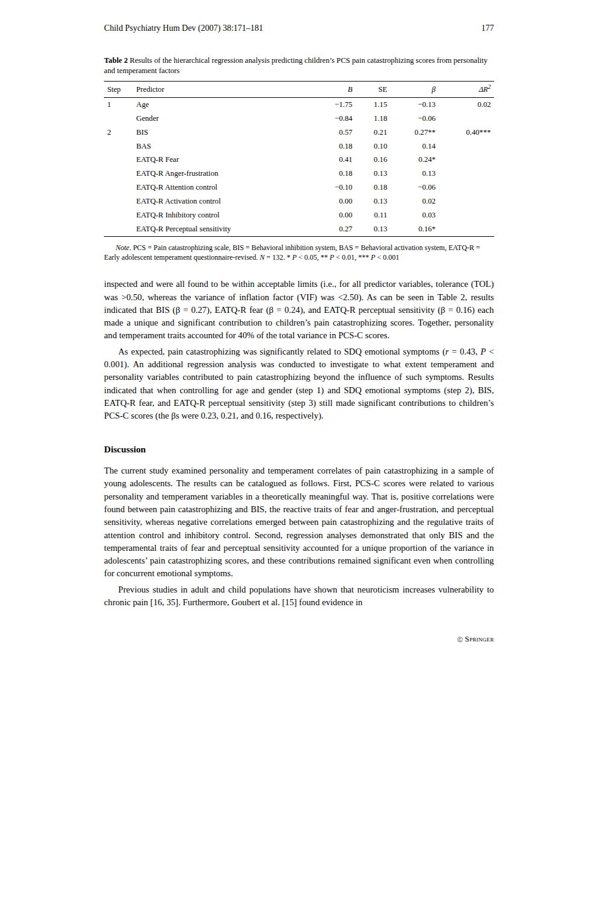Child Psychiatry Hum Dev (2007) 38:171–181 177
Table 2 Results of the hierarchical regression analysis predicting children’s PCS pain catastrophizing scores from personality and temperament factors
| Step | Predictor | B | SE | β | Δ R 2 |
| --- | --- | --- | --- | --- | --- |
| 1 | Age | −1.75 | 1.15 | −0.13 | 0.02 |
| | Gender | −0.84 | 1.18 | −0.06 | |
| 2 | BIS | 0.57 | 0.21 | 0.27** | 0.40*** |
| | BAS | 0.18 | 0.10 | 0.14 | |
| | EATQ-R Fear | 0.41 | 0.16 | 0.24* | |
| | EATQ-R Anger-frustration | 0.18 | 0.13 | 0.13 | |
| | EATQ-R Attention control | −0.10 | 0.18 | −0.06 | |
| | EATQ-R Activation control | 0.00 | 0.13 | 0.02 | |
| | EATQ-R Inhibitory control | 0.00 | 0.11 | 0.03 | |
| | EATQ-R Perceptual sensitivity | 0.27 | 0.13 | 0.16* | |
Note. PCS = Pain catastrophizing scale, BIS = Behavioral inhibition system, BAS = Behavioral activation system, EATQ-R = Early adolescent temperament questionnaire-revised. N = 132. * P < 0.05, ** P < 0.01, *** P < 0.001
inspected and were all found to be within acceptable limits (i.e., for all predictor variables, tolerance (TOL) was >0.50, whereas the variance of inflation factor (VIF) was <2.50). As can be seen in Table 2, results indicated that BIS (β = 0.27), EATQ-R fear (β = 0.24), and EATQ-R perceptual sensitivity (β = 0.16) each made a unique and significant contribution to children’s pain catastrophizing scores. Together, personality and temperament traits accounted for 40% of the total variance in PCS-C scores.
As expected, pain catastrophizing was significantly related to SDQ emotional symptoms (r = 0.43, P < 0.001). An additional regression analysis was conducted to investigate to what extent temperament and personality variables contributed to pain catastrophizing beyond the influence of such symptoms. Results indicated that when controlling for age and gender (step 1) and SDQ emotional symptoms (step 2), BIS, EATQ-R fear, and EATQ-R perceptual sensitivity (step 3) still made significant contributions to children’s PCS-C scores (the βs were 0.23, 0.21, and 0.16, respectively).
Discussion
The current study examined personality and temperament correlates of pain catastrophizing in a sample of young adolescents. The results can be catalogued as follows. First, PCS-C scores were related to various personality and temperament variables in a theoretically meaningful way. That is, positive correlations were found between pain catastrophizing and BIS, the reactive traits of fear and anger-frustration, and perceptual sensitivity, whereas negative correlations emerged between pain catastrophizing and the regulative traits of attention control and inhibitory control. Second, regression analyses demonstrated that only BIS and the temperamental traits of fear and perceptual sensitivity accounted for a unique proportion of the variance in adolescents’ pain catastrophizing scores, and these contributions remained significant even when controlling for concurrent emotional symptoms.
Previous studies in adult and child populations have shown that neuroticism increases vulnerability to chronic pain [16, 35]. Furthermore, Goubert et al. [15] found evidence in
ⓒ Springer